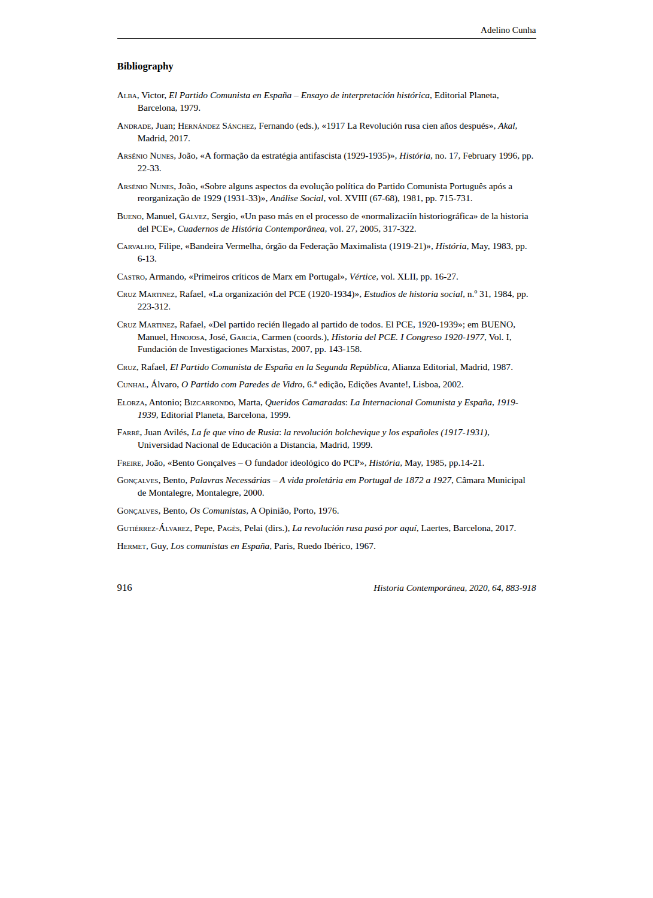Adelino Cunha
Bibliography
Alba, Victor, El Partido Comunista en España – Ensayo de interpretación histórica, Editorial Planeta, Barcelona, 1979.
Andrade, Juan; Hernández Sánchez, Fernando (eds.), «1917 La Revolución rusa cien años después», Akal, Madrid, 2017.
Arsénio Nunes, João, «A formação da estratégia antifascista (1929-1935)», História, no. 17, February 1996, pp. 22-33.
Arsénio Nunes, João, «Sobre alguns aspectos da evolução política do Partido Comunista Português após a reorganização de 1929 (1931-33)», Análise Social, vol. XVIII (67-68), 1981, pp. 715-731.
Bueno, Manuel, Gálvez, Sergio, «Un paso más en el processo de «normalizaciín historiográfica» de la historia del PCE», Cuadernos de História Contemporânea, vol. 27, 2005, 317-322.
Carvalho, Filipe, «Bandeira Vermelha, órgão da Federação Maximalista (1919-21)», História, May, 1983, pp. 6-13.
Castro, Armando, «Primeiros críticos de Marx em Portugal», Vértice, vol. XLII, pp. 16-27.
Cruz Martinez, Rafael, «La organización del PCE (1920-1934)», Estudios de historia social, n.º 31, 1984, pp. 223-312.
Cruz Martinez, Rafael, «Del partido recién llegado al partido de todos. El PCE, 1920-1939»; em BUENO, Manuel, Hinojosa, José, García, Carmen (coords.), Historia del PCE. I Congreso 1920-1977, Vol. I, Fundación de Investigaciones Marxistas, 2007, pp. 143-158.
Cruz, Rafael, El Partido Comunista de España en la Segunda República, Alianza Editorial, Madrid, 1987.
Cunhal, Álvaro, O Partido com Paredes de Vidro, 6.ª edição, Edições Avante!, Lisboa, 2002.
Elorza, Antonio; Bizcarrondo, Marta, Queridos Camaradas: La Internacional Comunista y España, 1919-1939, Editorial Planeta, Barcelona, 1999.
Farré, Juan Avilés, La fe que vino de Rusia: la revolución bolchevique y los españoles (1917-1931), Universidad Nacional de Educación a Distancia, Madrid, 1999.
Freire, João, «Bento Gonçalves – O fundador ideológico do PCP», História, May, 1985, pp.14-21.
Gonçalves, Bento, Palavras Necessárias – A vida proletária em Portugal de 1872 a 1927, Câmara Municipal de Montalegre, Montalegre, 2000.
Gonçalves, Bento, Os Comunistas, A Opinião, Porto, 1976.
Gutiérrez-Álvarez, Pepe, Pagès, Pelai (dirs.), La revolución rusa pasó por aquí, Laertes, Barcelona, 2017.
Hermet, Guy, Los comunistas en España, Paris, Ruedo Ibérico, 1967.
916 Historia Contemporánea, 2020, 64, 883-918